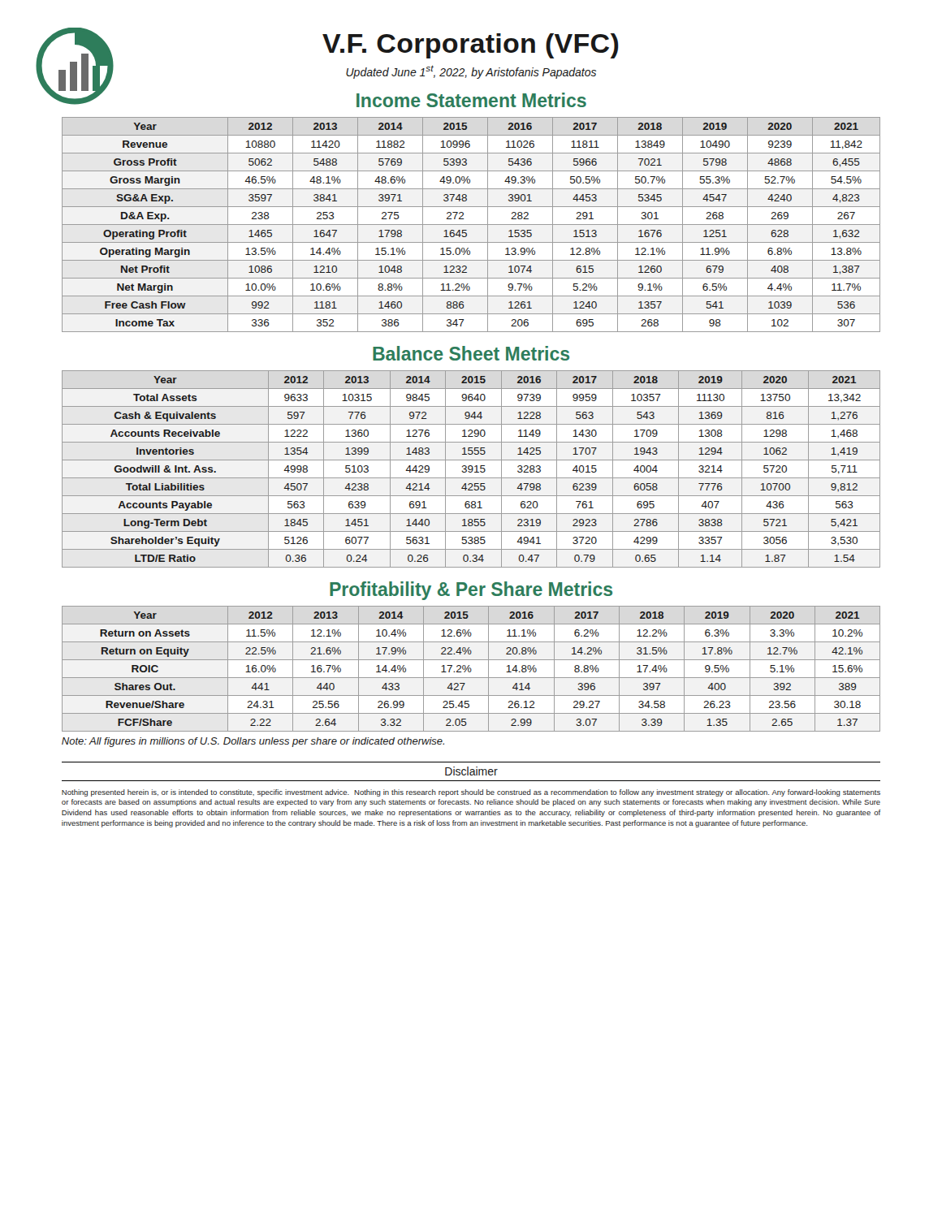V.F. Corporation (VFC)
Updated June 1st, 2022, by Aristofanis Papadatos
Income Statement Metrics
| Year | 2012 | 2013 | 2014 | 2015 | 2016 | 2017 | 2018 | 2019 | 2020 | 2021 |
| --- | --- | --- | --- | --- | --- | --- | --- | --- | --- | --- |
| Revenue | 10880 | 11420 | 11882 | 10996 | 11026 | 11811 | 13849 | 10490 | 9239 | 11,842 |
| Gross Profit | 5062 | 5488 | 5769 | 5393 | 5436 | 5966 | 7021 | 5798 | 4868 | 6,455 |
| Gross Margin | 46.5% | 48.1% | 48.6% | 49.0% | 49.3% | 50.5% | 50.7% | 55.3% | 52.7% | 54.5% |
| SG&A Exp. | 3597 | 3841 | 3971 | 3748 | 3901 | 4453 | 5345 | 4547 | 4240 | 4,823 |
| D&A Exp. | 238 | 253 | 275 | 272 | 282 | 291 | 301 | 268 | 269 | 267 |
| Operating Profit | 1465 | 1647 | 1798 | 1645 | 1535 | 1513 | 1676 | 1251 | 628 | 1,632 |
| Operating Margin | 13.5% | 14.4% | 15.1% | 15.0% | 13.9% | 12.8% | 12.1% | 11.9% | 6.8% | 13.8% |
| Net Profit | 1086 | 1210 | 1048 | 1232 | 1074 | 615 | 1260 | 679 | 408 | 1,387 |
| Net Margin | 10.0% | 10.6% | 8.8% | 11.2% | 9.7% | 5.2% | 9.1% | 6.5% | 4.4% | 11.7% |
| Free Cash Flow | 992 | 1181 | 1460 | 886 | 1261 | 1240 | 1357 | 541 | 1039 | 536 |
| Income Tax | 336 | 352 | 386 | 347 | 206 | 695 | 268 | 98 | 102 | 307 |
Balance Sheet Metrics
| Year | 2012 | 2013 | 2014 | 2015 | 2016 | 2017 | 2018 | 2019 | 2020 | 2021 |
| --- | --- | --- | --- | --- | --- | --- | --- | --- | --- | --- |
| Total Assets | 9633 | 10315 | 9845 | 9640 | 9739 | 9959 | 10357 | 11130 | 13750 | 13,342 |
| Cash & Equivalents | 597 | 776 | 972 | 944 | 1228 | 563 | 543 | 1369 | 816 | 1,276 |
| Accounts Receivable | 1222 | 1360 | 1276 | 1290 | 1149 | 1430 | 1709 | 1308 | 1298 | 1,468 |
| Inventories | 1354 | 1399 | 1483 | 1555 | 1425 | 1707 | 1943 | 1294 | 1062 | 1,419 |
| Goodwill & Int. Ass. | 4998 | 5103 | 4429 | 3915 | 3283 | 4015 | 4004 | 3214 | 5720 | 5,711 |
| Total Liabilities | 4507 | 4238 | 4214 | 4255 | 4798 | 6239 | 6058 | 7776 | 10700 | 9,812 |
| Accounts Payable | 563 | 639 | 691 | 681 | 620 | 761 | 695 | 407 | 436 | 563 |
| Long-Term Debt | 1845 | 1451 | 1440 | 1855 | 2319 | 2923 | 2786 | 3838 | 5721 | 5,421 |
| Shareholder’s Equity | 5126 | 6077 | 5631 | 5385 | 4941 | 3720 | 4299 | 3357 | 3056 | 3,530 |
| LTD/E Ratio | 0.36 | 0.24 | 0.26 | 0.34 | 0.47 | 0.79 | 0.65 | 1.14 | 1.87 | 1.54 |
Profitability & Per Share Metrics
| Year | 2012 | 2013 | 2014 | 2015 | 2016 | 2017 | 2018 | 2019 | 2020 | 2021 |
| --- | --- | --- | --- | --- | --- | --- | --- | --- | --- | --- |
| Return on Assets | 11.5% | 12.1% | 10.4% | 12.6% | 11.1% | 6.2% | 12.2% | 6.3% | 3.3% | 10.2% |
| Return on Equity | 22.5% | 21.6% | 17.9% | 22.4% | 20.8% | 14.2% | 31.5% | 17.8% | 12.7% | 42.1% |
| ROIC | 16.0% | 16.7% | 14.4% | 17.2% | 14.8% | 8.8% | 17.4% | 9.5% | 5.1% | 15.6% |
| Shares Out. | 441 | 440 | 433 | 427 | 414 | 396 | 397 | 400 | 392 | 389 |
| Revenue/Share | 24.31 | 25.56 | 26.99 | 25.45 | 26.12 | 29.27 | 34.58 | 26.23 | 23.56 | 30.18 |
| FCF/Share | 2.22 | 2.64 | 3.32 | 2.05 | 2.99 | 3.07 | 3.39 | 1.35 | 2.65 | 1.37 |
Note: All figures in millions of U.S. Dollars unless per share or indicated otherwise.
Disclaimer
Nothing presented herein is, or is intended to constitute, specific investment advice. Nothing in this research report should be construed as a recommendation to follow any investment strategy or allocation. Any forward-looking statements or forecasts are based on assumptions and actual results are expected to vary from any such statements or forecasts. No reliance should be placed on any such statements or forecasts when making any investment decision. While Sure Dividend has used reasonable efforts to obtain information from reliable sources, we make no representations or warranties as to the accuracy, reliability or completeness of third-party information presented herein. No guarantee of investment performance is being provided and no inference to the contrary should be made. There is a risk of loss from an investment in marketable securities. Past performance is not a guarantee of future performance.